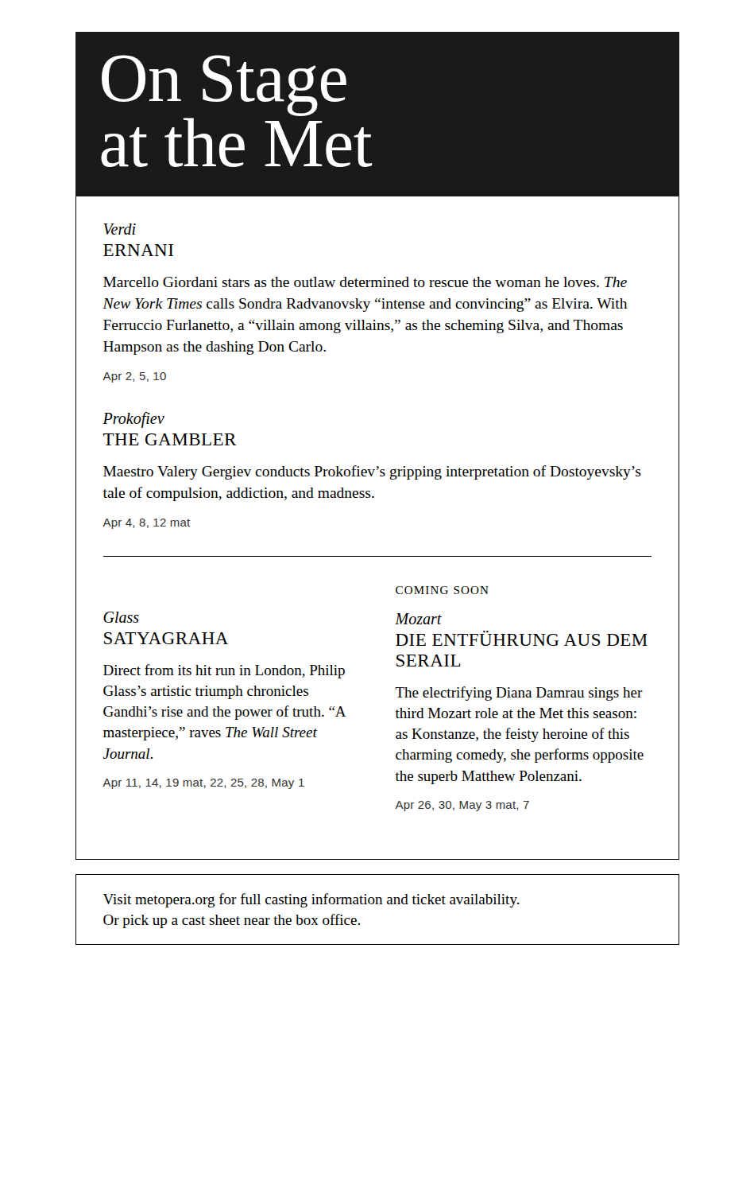On Stage
at the Met
Verdi
ERNANI
Marcello Giordani stars as the outlaw determined to rescue the woman he loves. The New York Times calls Sondra Radvanovsky “intense and convincing” as Elvira. With Ferruccio Furlanetto, a “villain among villains,” as the scheming Silva, and Thomas Hampson as the dashing Don Carlo.
Apr 2, 5, 10
Prokofiev
THE GAMBLER
Maestro Valery Gergiev conducts Prokofiev’s gripping interpretation of Dostoyevsky’s tale of compulsion, addiction, and madness.
Apr 4, 8, 12 mat
Glass
SATYAGRAHA
Direct from its hit run in London, Philip Glass’s artistic triumph chronicles Gandhi’s rise and the power of truth. “A masterpiece,” raves The Wall Street Journal.
Apr 11, 14, 19 mat, 22, 25, 28, May 1
Coming Soon
Mozart
DIE ENTFÜHRUNG AUS DEM SERAIL
The electrifying Diana Damrau sings her third Mozart role at the Met this season: as Konstanze, the feisty heroine of this charming comedy, she performs opposite the superb Matthew Polenzani.
Apr 26, 30, May 3 mat, 7
Visit metopera.org for full casting information and ticket availability.
Or pick up a cast sheet near the box office.